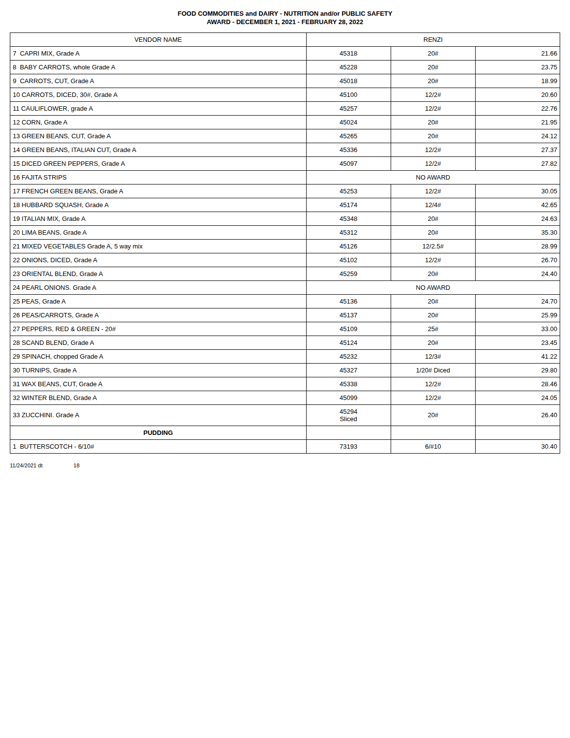FOOD COMMODITIES and DAIRY - NUTRITION and/or PUBLIC SAFETY
AWARD - DECEMBER 1, 2021 - FEBRUARY 28, 2022
| VENDOR NAME | RENZI |
| --- | --- |
| 7 CAPRI MIX, Grade A | 45318 | 20# | 21.66 |
| 8 BABY CARROTS, whole Grade A | 45228 | 20# | 23.75 |
| 9 CARROTS, CUT, Grade A | 45018 | 20# | 18.99 |
| 10 CARROTS, DICED, 30#, Grade A | 45100 | 12/2# | 20.60 |
| 11 CAULIFLOWER, grade A | 45257 | 12/2# | 22.76 |
| 12 CORN, Grade A | 45024 | 20# | 21.95 |
| 13 GREEN BEANS, CUT, Grade A | 45265 | 20# | 24.12 |
| 14 GREEN BEANS, ITALIAN CUT, Grade A | 45336 | 12/2# | 27.37 |
| 15 DICED GREEN PEPPERS, Grade A | 45097 | 12/2# | 27.82 |
| 16 FAJITA STRIPS | NO AWARD |
| 17 FRENCH GREEN BEANS, Grade A | 45253 | 12/2# | 30.05 |
| 18 HUBBARD SQUASH, Grade A | 45174 | 12/4# | 42.65 |
| 19 ITALIAN MIX, Grade A | 45348 | 20# | 24.63 |
| 20 LIMA BEANS, Grade A | 45312 | 20# | 35.30 |
| 21 MIXED VEGETABLES Grade A, 5 way mix | 45126 | 12/2.5# | 28.99 |
| 22 ONIONS, DICED, Grade A | 45102 | 12/2# | 26.70 |
| 23 ORIENTAL BLEND, Grade A | 45259 | 20# | 24.40 |
| 24 PEARL ONIONS. Grade A | NO AWARD |
| 25 PEAS, Grade A | 45136 | 20# | 24.70 |
| 26 PEAS/CARROTS, Grade A | 45137 | 20# | 25.99 |
| 27 PEPPERS, RED & GREEN - 20# | 45109 | 25# | 33.00 |
| 28 SCAND BLEND, Grade A | 45124 | 20# | 23.45 |
| 29 SPINACH, chopped Grade A | 45232 | 12/3# | 41.22 |
| 30 TURNIPS, Grade A | 45327 | 1/20# Diced | 29.80 |
| 31 WAX BEANS, CUT, Grade A | 45338 | 12/2# | 28.46 |
| 32 WINTER BLEND, Grade A | 45099 | 12/2# | 24.05 |
| 33 ZUCCHINI. Grade A | 45294 Sliced | 20# | 26.40 |
| PUDDING | | | |
| 1 BUTTERSCOTCH - 6/10# | 73193 | 6/#10 | 30.40 |
11/24/2021 dt 18